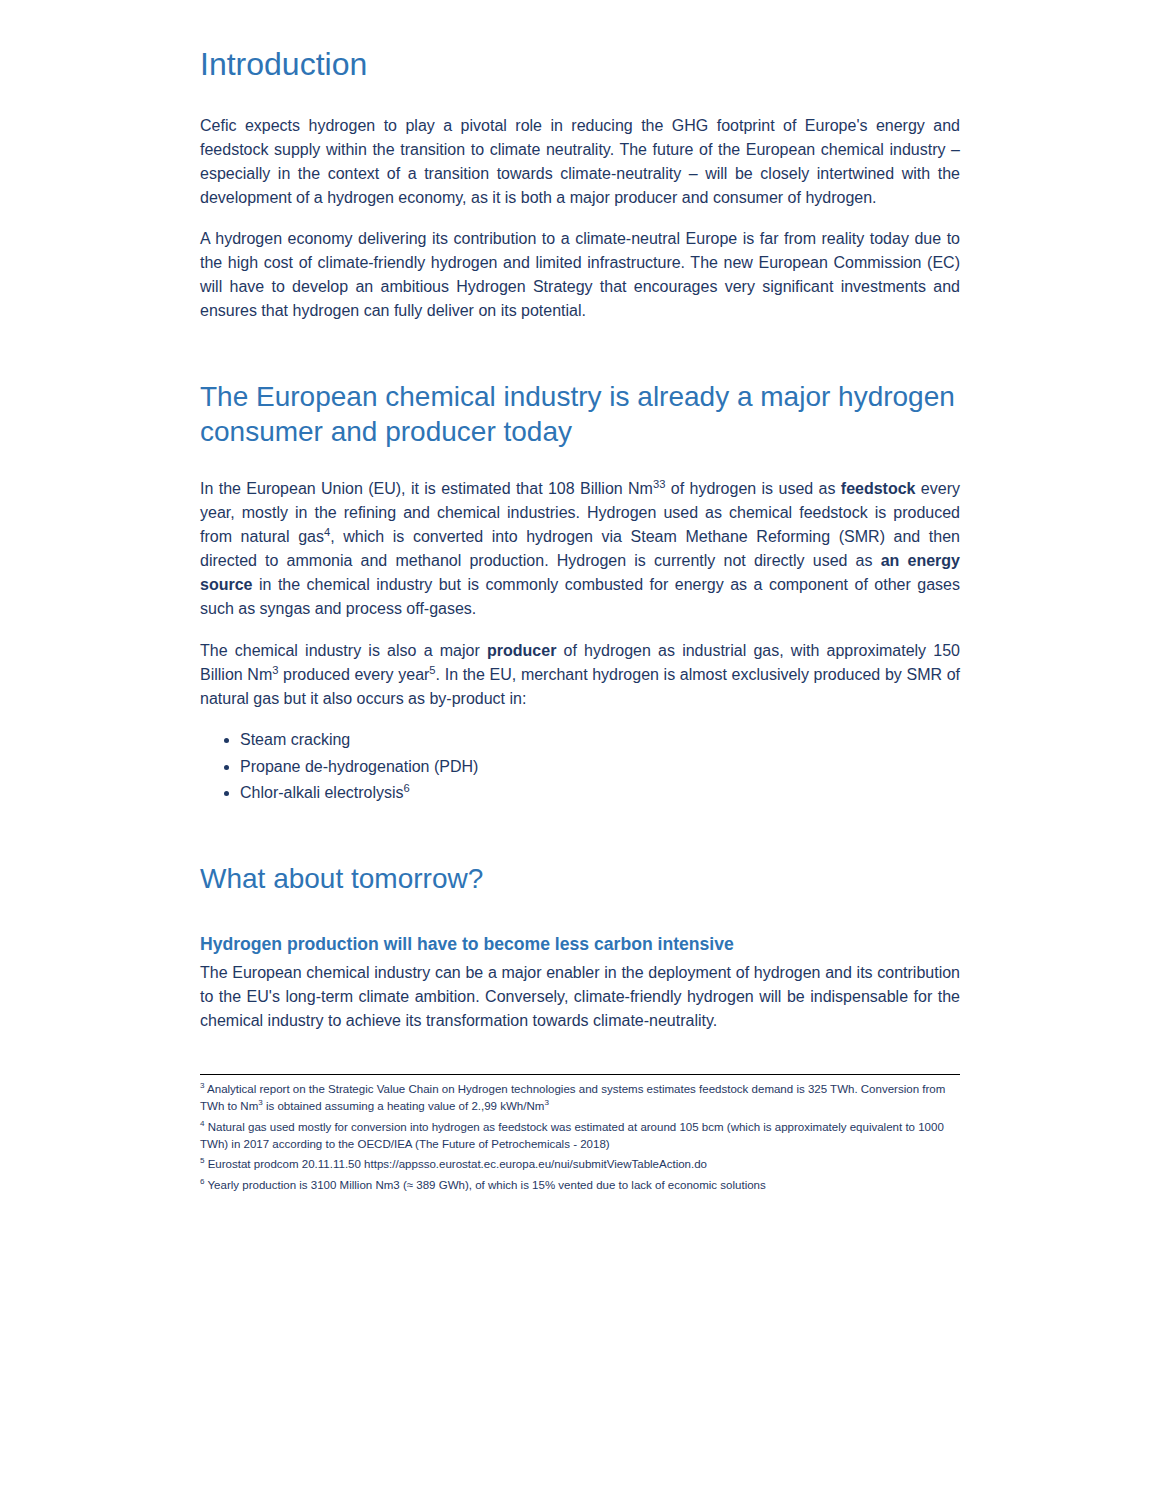Introduction
Cefic expects hydrogen to play a pivotal role in reducing the GHG footprint of Europe's energy and feedstock supply within the transition to climate neutrality. The future of the European chemical industry – especially in the context of a transition towards climate-neutrality – will be closely intertwined with the development of a hydrogen economy, as it is both a major producer and consumer of hydrogen.
A hydrogen economy delivering its contribution to a climate-neutral Europe is far from reality today due to the high cost of climate-friendly hydrogen and limited infrastructure. The new European Commission (EC) will have to develop an ambitious Hydrogen Strategy that encourages very significant investments and ensures that hydrogen can fully deliver on its potential.
The European chemical industry is already a major hydrogen consumer and producer today
In the European Union (EU), it is estimated that 108 Billion Nm33 of hydrogen is used as feedstock every year, mostly in the refining and chemical industries. Hydrogen used as chemical feedstock is produced from natural gas4, which is converted into hydrogen via Steam Methane Reforming (SMR) and then directed to ammonia and methanol production. Hydrogen is currently not directly used as an energy source in the chemical industry but is commonly combusted for energy as a component of other gases such as syngas and process off-gases.
The chemical industry is also a major producer of hydrogen as industrial gas, with approximately 150 Billion Nm3 produced every year5. In the EU, merchant hydrogen is almost exclusively produced by SMR of natural gas but it also occurs as by-product in:
Steam cracking
Propane de-hydrogenation (PDH)
Chlor-alkali electrolysis6
What about tomorrow?
Hydrogen production will have to become less carbon intensive
The European chemical industry can be a major enabler in the deployment of hydrogen and its contribution to the EU's long-term climate ambition. Conversely, climate-friendly hydrogen will be indispensable for the chemical industry to achieve its transformation towards climate-neutrality.
3 Analytical report on the Strategic Value Chain on Hydrogen technologies and systems estimates feedstock demand is 325 TWh. Conversion from TWh to Nm3 is obtained assuming a heating value of 2.,99 kWh/Nm3
4 Natural gas used mostly for conversion into hydrogen as feedstock was estimated at around 105 bcm (which is approximately equivalent to 1000 TWh) in 2017 according to the OECD/IEA (The Future of Petrochemicals - 2018)
5 Eurostat prodcom 20.11.11.50 https://appsso.eurostat.ec.europa.eu/nui/submitViewTableAction.do
6 Yearly production is 3100 Million Nm3 (≈ 389 GWh), of which is 15% vented due to lack of economic solutions